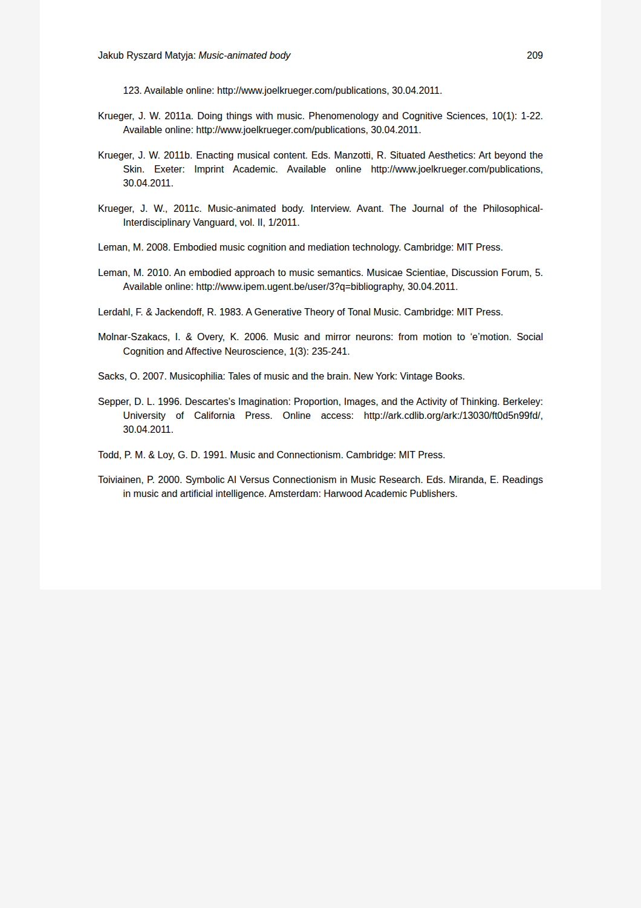Jakub Ryszard Matyja: Music-animated body 209
123. Available online: http://www.joelkrueger.com/publications, 30.04.2011.
Krueger, J. W. 2011a. Doing things with music. Phenomenology and Cognitive Sciences, 10(1): 1-22. Available online: http://www.joelkrueger.com/publications, 30.04.2011.
Krueger, J. W. 2011b. Enacting musical content. Eds. Manzotti, R. Situated Aesthetics: Art beyond the Skin. Exeter: Imprint Academic. Available online http://www.joelkrueger.com/publications, 30.04.2011.
Krueger, J. W., 2011c. Music-animated body. Interview. Avant. The Journal of the Philosophical-Interdisciplinary Vanguard, vol. II, 1/2011.
Leman, M. 2008. Embodied music cognition and mediation technology. Cambridge: MIT Press.
Leman, M. 2010. An embodied approach to music semantics. Musicae Scientiae, Discussion Forum, 5. Available online: http://www.ipem.ugent.be/user/3?q=bibliography, 30.04.2011.
Lerdahl, F. & Jackendoff, R. 1983. A Generative Theory of Tonal Music. Cambridge: MIT Press.
Molnar-Szakacs, I. & Overy, K. 2006. Music and mirror neurons: from motion to ‘e’motion. Social Cognition and Affective Neuroscience, 1(3): 235-241.
Sacks, O. 2007. Musicophilia: Tales of music and the brain. New York: Vintage Books.
Sepper, D. L. 1996. Descartes's Imagination: Proportion, Images, and the Activity of Thinking. Berkeley: University of California Press. Online access: http://ark.cdlib.org/ark:/13030/ft0d5n99fd/, 30.04.2011.
Todd, P. M. & Loy, G. D. 1991. Music and Connectionism. Cambridge: MIT Press.
Toiviainen, P. 2000. Symbolic AI Versus Connectionism in Music Research. Eds. Miranda, E. Readings in music and artificial intelligence. Amsterdam: Harwood Academic Publishers.